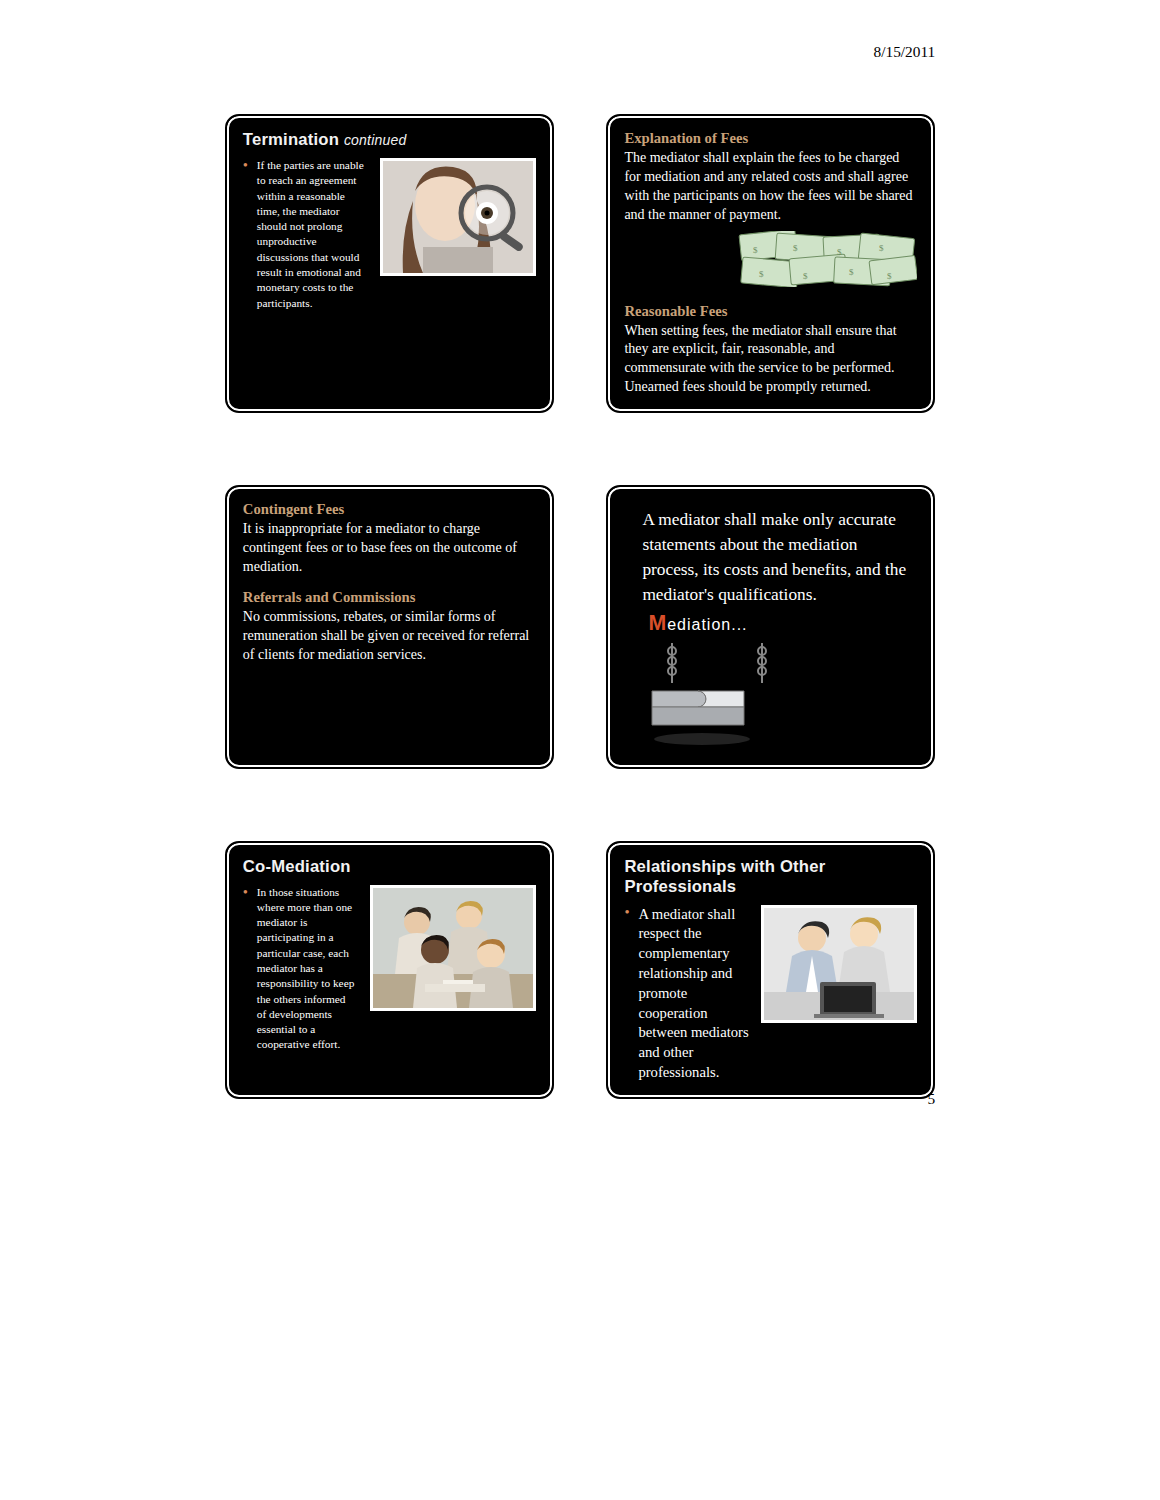8/15/2011
Termination continued
If the parties are unable to reach an agreement within a reasonable time, the mediator should not prolong unproductive discussions that would result in emotional and monetary costs to the participants.
Explanation of Fees
The mediator shall explain the fees to be charged for mediation and any related costs and shall agree with the participants on how the fees will be shared and the manner of payment.
Reasonable Fees
When setting fees, the mediator shall ensure that they are explicit, fair, reasonable, and commensurate with the service to be performed. Unearned fees should be promptly returned.
Contingent Fees
It is inappropriate for a mediator to charge contingent fees or to base fees on the outcome of mediation.
Referrals and Commissions
No commissions, rebates, or similar forms of remuneration shall be given or received for referral of clients for mediation services.
A mediator shall make only accurate statements about the mediation process, its costs and benefits, and the mediator's qualifications. Mediation...
Co-Mediation
In those situations where more than one mediator is participating in a particular case, each mediator has a responsibility to keep the others informed of developments essential to a cooperative effort.
Relationships with Other Professionals
A mediator shall respect the complementary relationship and promote cooperation between mediators and other professionals.
5